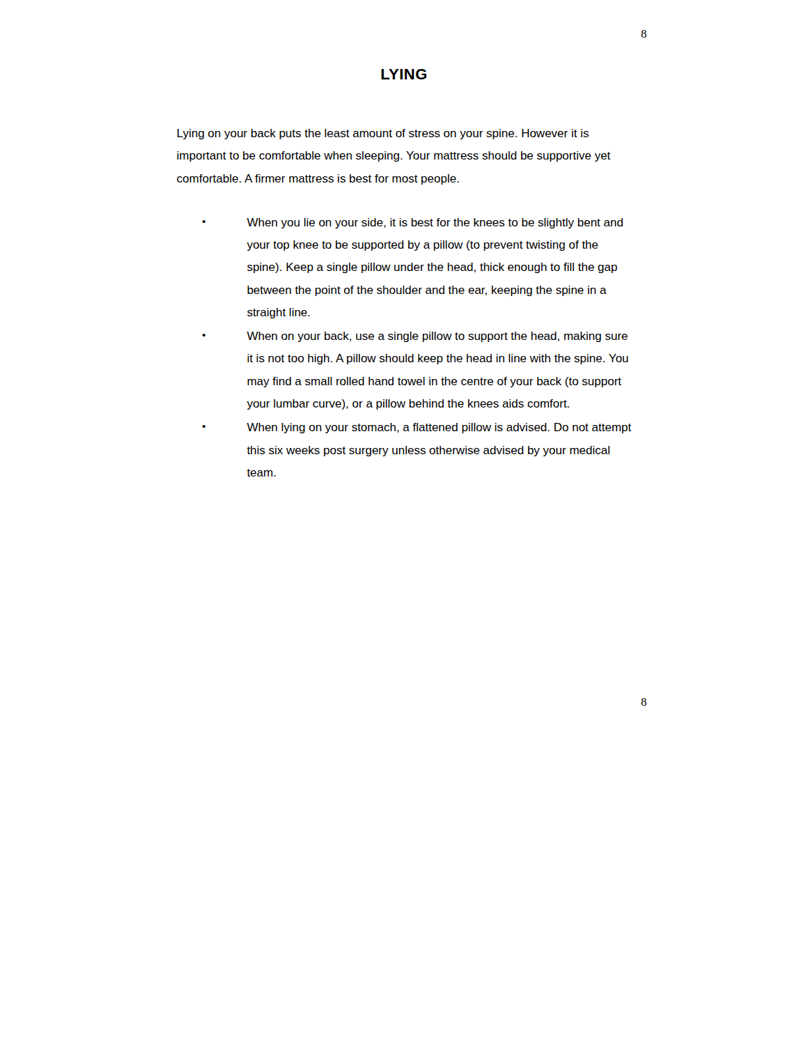8
LYING
Lying on your back puts the least amount of stress on your spine. However it is important to be comfortable when sleeping. Your mattress should be supportive yet comfortable. A firmer mattress is best for most people.
When you lie on your side, it is best for the knees to be slightly bent and your top knee to be supported by a pillow (to prevent twisting of the spine). Keep a single pillow under the head, thick enough to fill the gap between the point of the shoulder and the ear, keeping the spine in a straight line.
When on your back, use a single pillow to support the head, making sure it is not too high. A pillow should keep the head in line with the spine. You may find a small rolled hand towel in the centre of your back (to support your lumbar curve), or a pillow behind the knees aids comfort.
When lying on your stomach, a flattened pillow is advised. Do not attempt this six weeks post surgery unless otherwise advised by your medical team.
8